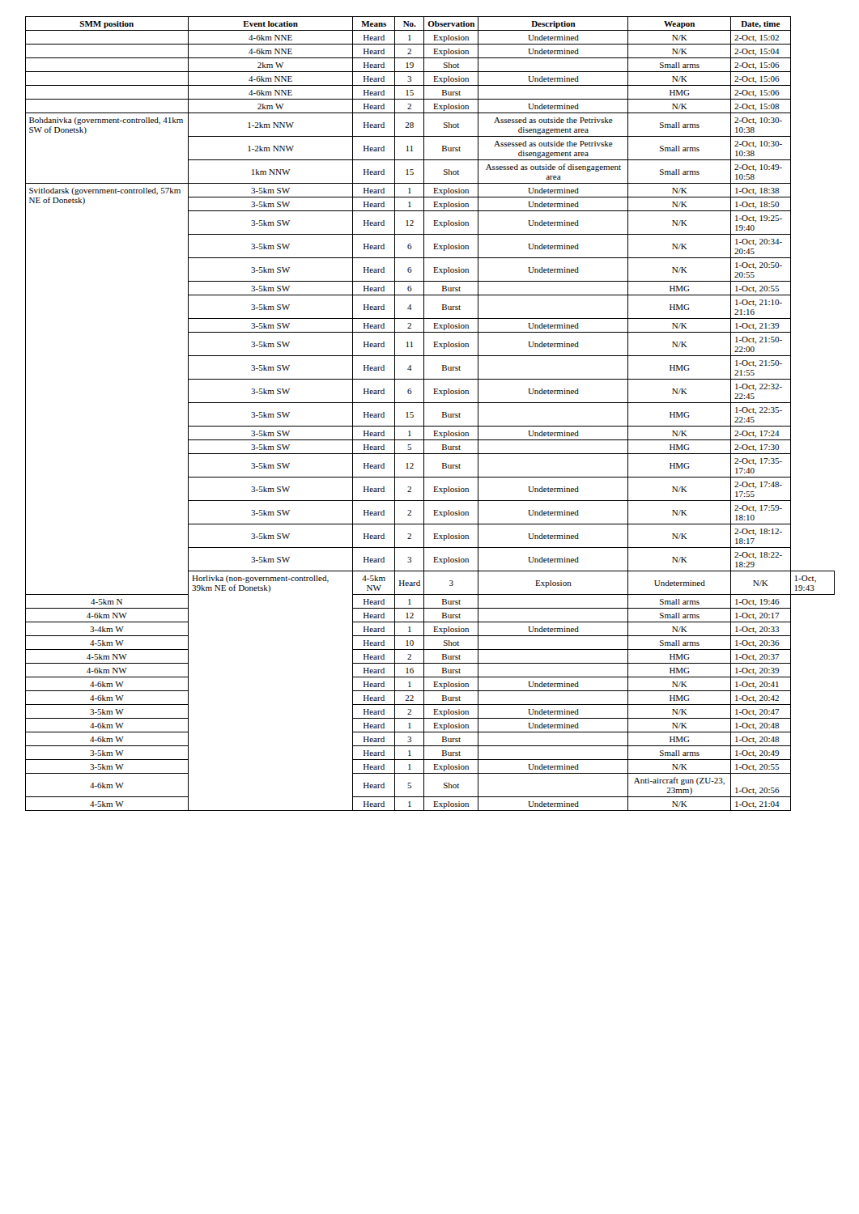| SMM position | Event location | Means | No. | Observation | Description | Weapon | Date, time |
| --- | --- | --- | --- | --- | --- | --- | --- |
| | 4-6km NNE | Heard | 1 | Explosion | Undetermined | N/K | 2-Oct, 15:02 |
| | 4-6km NNE | Heard | 2 | Explosion | Undetermined | N/K | 2-Oct, 15:04 |
| | 2km W | Heard | 19 | Shot | | Small arms | 2-Oct, 15:06 |
| | 4-6km NNE | Heard | 3 | Explosion | Undetermined | N/K | 2-Oct, 15:06 |
| | 4-6km NNE | Heard | 15 | Burst | | HMG | 2-Oct, 15:06 |
| | 2km W | Heard | 2 | Explosion | Undetermined | N/K | 2-Oct, 15:08 |
| Bohdanivka (government-controlled, 41km SW of Donetsk) | 1-2km NNW | Heard | 28 | Shot | Assessed as outside the Petrivske disengagement area | Small arms | 2-Oct, 10:30-10:38 |
| 1-2km NNW | Heard | 11 | Burst | Assessed as outside the Petrivske disengagement area | Small arms | 2-Oct, 10:30-10:38 |
| 1km NNW | Heard | 15 | Shot | Assessed as outside of disengagement area | Small arms | 2-Oct, 10:49-10:58 |
| Svitlodarsk (government-controlled, 57km NE of Donetsk) | 3-5km SW | Heard | 1 | Explosion | Undetermined | N/K | 1-Oct, 18:38 |
| 3-5km SW | Heard | 1 | Explosion | Undetermined | N/K | 1-Oct, 18:50 |
| 3-5km SW | Heard | 12 | Explosion | Undetermined | N/K | 1-Oct, 19:25-19:40 |
| 3-5km SW | Heard | 6 | Explosion | Undetermined | N/K | 1-Oct, 20:34-20:45 |
| 3-5km SW | Heard | 6 | Explosion | Undetermined | N/K | 1-Oct, 20:50-20:55 |
| 3-5km SW | Heard | 6 | Burst | | HMG | 1-Oct, 20:55 |
| 3-5km SW | Heard | 4 | Burst | | HMG | 1-Oct, 21:10-21:16 |
| 3-5km SW | Heard | 2 | Explosion | Undetermined | N/K | 1-Oct, 21:39 |
| 3-5km SW | Heard | 11 | Explosion | Undetermined | N/K | 1-Oct, 21:50-22:00 |
| 3-5km SW | Heard | 4 | Burst | | HMG | 1-Oct, 21:50-21:55 |
| 3-5km SW | Heard | 6 | Explosion | Undetermined | N/K | 1-Oct, 22:32-22:45 |
| 3-5km SW | Heard | 15 | Burst | | HMG | 1-Oct, 22:35-22:45 |
| 3-5km SW | Heard | 1 | Explosion | Undetermined | N/K | 2-Oct, 17:24 |
| 3-5km SW | Heard | 5 | Burst | | HMG | 2-Oct, 17:30 |
| 3-5km SW | Heard | 12 | Burst | | HMG | 2-Oct, 17:35-17:40 |
| 3-5km SW | Heard | 2 | Explosion | Undetermined | N/K | 2-Oct, 17:48-17:55 |
| 3-5km SW | Heard | 2 | Explosion | Undetermined | N/K | 2-Oct, 17:59-18:10 |
| 3-5km SW | Heard | 2 | Explosion | Undetermined | N/K | 2-Oct, 18:12-18:17 |
| 3-5km SW | Heard | 3 | Explosion | Undetermined | N/K | 2-Oct, 18:22-18:29 |
| Horlivka (non-government-controlled, 39km NE of Donetsk) | 4-5km NW | Heard | 3 | Explosion | Undetermined | N/K | 1-Oct, 19:43 |
| 4-5km N | Heard | 1 | Burst | | Small arms | 1-Oct, 19:46 |
| 4-6km NW | Heard | 12 | Burst | | Small arms | 1-Oct, 20:17 |
| 3-4km W | Heard | 1 | Explosion | Undetermined | N/K | 1-Oct, 20:33 |
| 4-5km W | Heard | 10 | Shot | | Small arms | 1-Oct, 20:36 |
| 4-5km NW | Heard | 2 | Burst | | HMG | 1-Oct, 20:37 |
| 4-6km NW | Heard | 16 | Burst | | HMG | 1-Oct, 20:39 |
| 4-6km W | Heard | 1 | Explosion | Undetermined | N/K | 1-Oct, 20:41 |
| 4-6km W | Heard | 22 | Burst | | HMG | 1-Oct, 20:42 |
| 3-5km W | Heard | 2 | Explosion | Undetermined | N/K | 1-Oct, 20:47 |
| 4-6km W | Heard | 1 | Explosion | Undetermined | N/K | 1-Oct, 20:48 |
| 4-6km W | Heard | 3 | Burst | | HMG | 1-Oct, 20:48 |
| 3-5km W | Heard | 1 | Burst | | Small arms | 1-Oct, 20:49 |
| 3-5km W | Heard | 1 | Explosion | Undetermined | N/K | 1-Oct, 20:55 |
| 4-6km W | Heard | 5 | Shot | | Anti-aircraft gun (ZU-23, 23mm) | 1-Oct, 20:56 |
| 4-5km W | Heard | 1 | Explosion | Undetermined | N/K | 1-Oct, 21:04 |